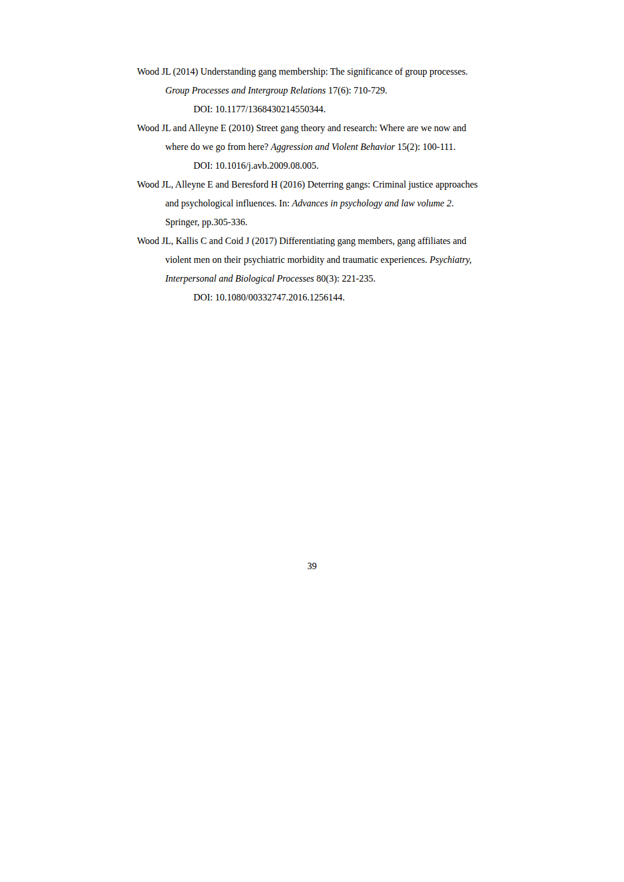Wood JL (2014) Understanding gang membership: The significance of group processes. Group Processes and Intergroup Relations 17(6): 710-729.
DOI: 10.1177/1368430214550344.
Wood JL and Alleyne E (2010) Street gang theory and research: Where are we now and where do we go from here? Aggression and Violent Behavior 15(2): 100-111.
DOI: 10.1016/j.avb.2009.08.005.
Wood JL, Alleyne E and Beresford H (2016) Deterring gangs: Criminal justice approaches and psychological influences. In: Advances in psychology and law volume 2. Springer, pp.305-336.
Wood JL, Kallis C and Coid J (2017) Differentiating gang members, gang affiliates and violent men on their psychiatric morbidity and traumatic experiences. Psychiatry, Interpersonal and Biological Processes 80(3): 221-235.
DOI: 10.1080/00332747.2016.1256144.
39